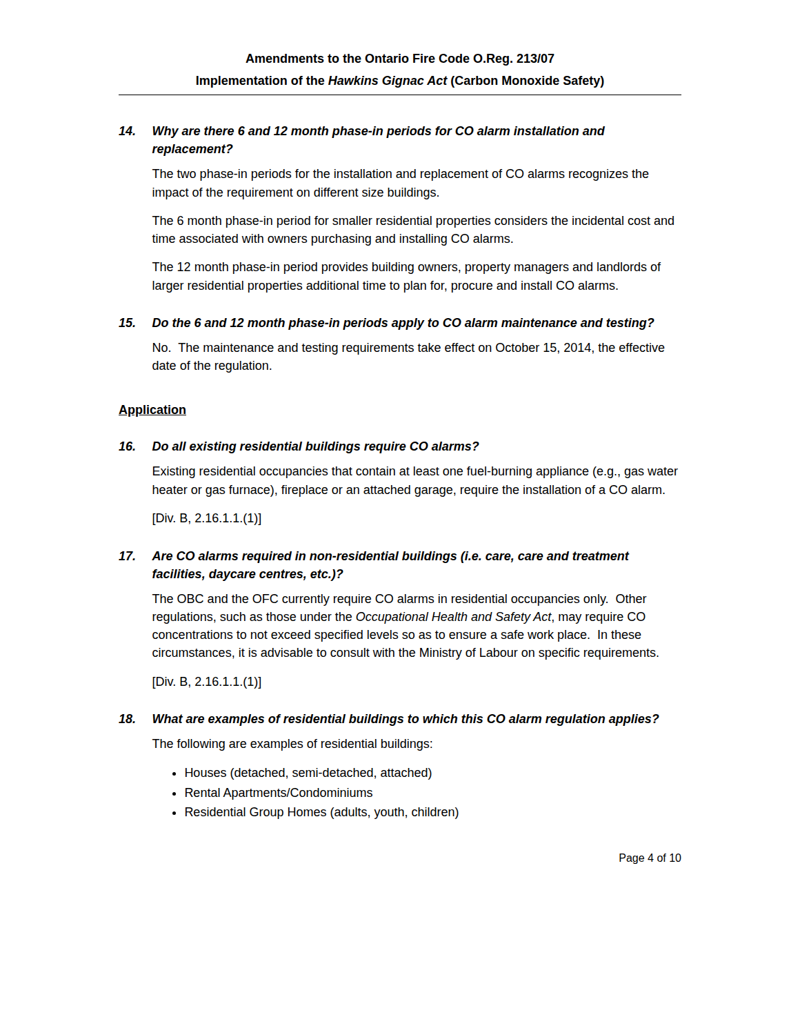Amendments to the Ontario Fire Code O.Reg. 213/07
Implementation of the Hawkins Gignac Act (Carbon Monoxide Safety)
14. Why are there 6 and 12 month phase-in periods for CO alarm installation and replacement?
The two phase-in periods for the installation and replacement of CO alarms recognizes the impact of the requirement on different size buildings.
The 6 month phase-in period for smaller residential properties considers the incidental cost and time associated with owners purchasing and installing CO alarms.
The 12 month phase-in period provides building owners, property managers and landlords of larger residential properties additional time to plan for, procure and install CO alarms.
15. Do the 6 and 12 month phase-in periods apply to CO alarm maintenance and testing?
No. The maintenance and testing requirements take effect on October 15, 2014, the effective date of the regulation.
Application
16. Do all existing residential buildings require CO alarms?
Existing residential occupancies that contain at least one fuel-burning appliance (e.g., gas water heater or gas furnace), fireplace or an attached garage, require the installation of a CO alarm.
[Div. B, 2.16.1.1.(1)]
17. Are CO alarms required in non-residential buildings (i.e. care, care and treatment facilities, daycare centres, etc.)?
The OBC and the OFC currently require CO alarms in residential occupancies only. Other regulations, such as those under the Occupational Health and Safety Act, may require CO concentrations to not exceed specified levels so as to ensure a safe work place. In these circumstances, it is advisable to consult with the Ministry of Labour on specific requirements.
[Div. B, 2.16.1.1.(1)]
18. What are examples of residential buildings to which this CO alarm regulation applies?
The following are examples of residential buildings:
Houses (detached, semi-detached, attached)
Rental Apartments/Condominiums
Residential Group Homes (adults, youth, children)
Page 4 of 10